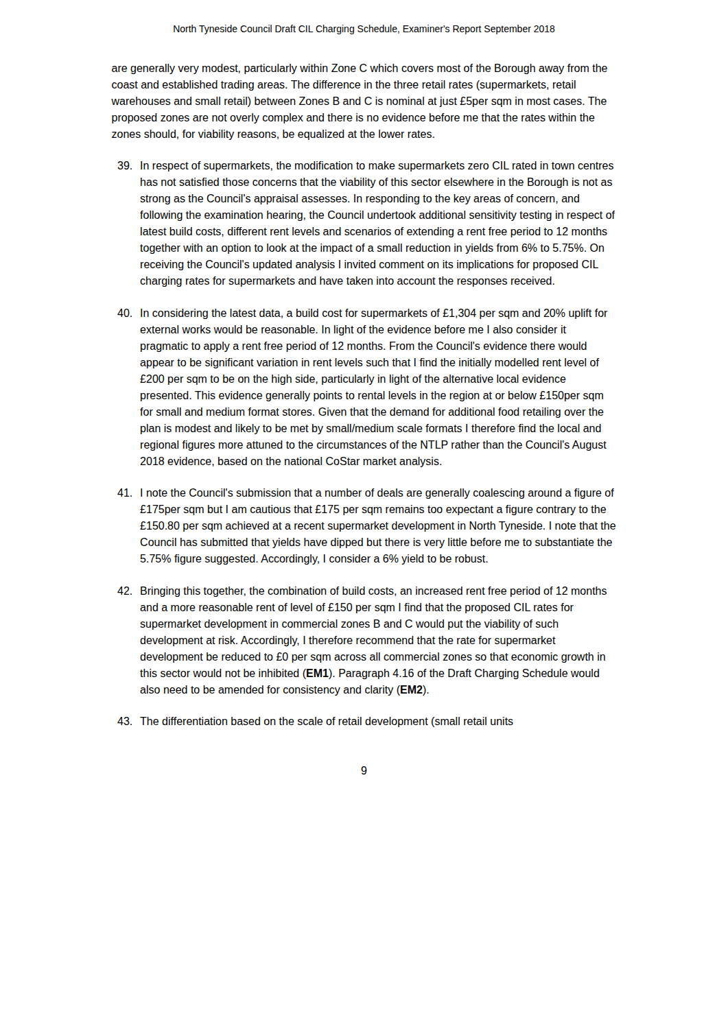North Tyneside Council Draft CIL Charging Schedule, Examiner's Report September 2018
are generally very modest, particularly within Zone C which covers most of the Borough away from the coast and established trading areas. The difference in the three retail rates (supermarkets, retail warehouses and small retail) between Zones B and C is nominal at just £5per sqm in most cases. The proposed zones are not overly complex and there is no evidence before me that the rates within the zones should, for viability reasons, be equalized at the lower rates.
In respect of supermarkets, the modification to make supermarkets zero CIL rated in town centres has not satisfied those concerns that the viability of this sector elsewhere in the Borough is not as strong as the Council's appraisal assesses. In responding to the key areas of concern, and following the examination hearing, the Council undertook additional sensitivity testing in respect of latest build costs, different rent levels and scenarios of extending a rent free period to 12 months together with an option to look at the impact of a small reduction in yields from 6% to 5.75%. On receiving the Council's updated analysis I invited comment on its implications for proposed CIL charging rates for supermarkets and have taken into account the responses received.
In considering the latest data, a build cost for supermarkets of £1,304 per sqm and 20% uplift for external works would be reasonable. In light of the evidence before me I also consider it pragmatic to apply a rent free period of 12 months. From the Council's evidence there would appear to be significant variation in rent levels such that I find the initially modelled rent level of £200 per sqm to be on the high side, particularly in light of the alternative local evidence presented. This evidence generally points to rental levels in the region at or below £150per sqm for small and medium format stores. Given that the demand for additional food retailing over the plan is modest and likely to be met by small/medium scale formats I therefore find the local and regional figures more attuned to the circumstances of the NTLP rather than the Council's August 2018 evidence, based on the national CoStar market analysis.
I note the Council's submission that a number of deals are generally coalescing around a figure of £175per sqm but I am cautious that £175 per sqm remains too expectant a figure contrary to the £150.80 per sqm achieved at a recent supermarket development in North Tyneside. I note that the Council has submitted that yields have dipped but there is very little before me to substantiate the 5.75% figure suggested. Accordingly, I consider a 6% yield to be robust.
Bringing this together, the combination of build costs, an increased rent free period of 12 months and a more reasonable rent of level of £150 per sqm I find that the proposed CIL rates for supermarket development in commercial zones B and C would put the viability of such development at risk. Accordingly, I therefore recommend that the rate for supermarket development be reduced to £0 per sqm across all commercial zones so that economic growth in this sector would not be inhibited (EM1). Paragraph 4.16 of the Draft Charging Schedule would also need to be amended for consistency and clarity (EM2).
The differentiation based on the scale of retail development (small retail units
9